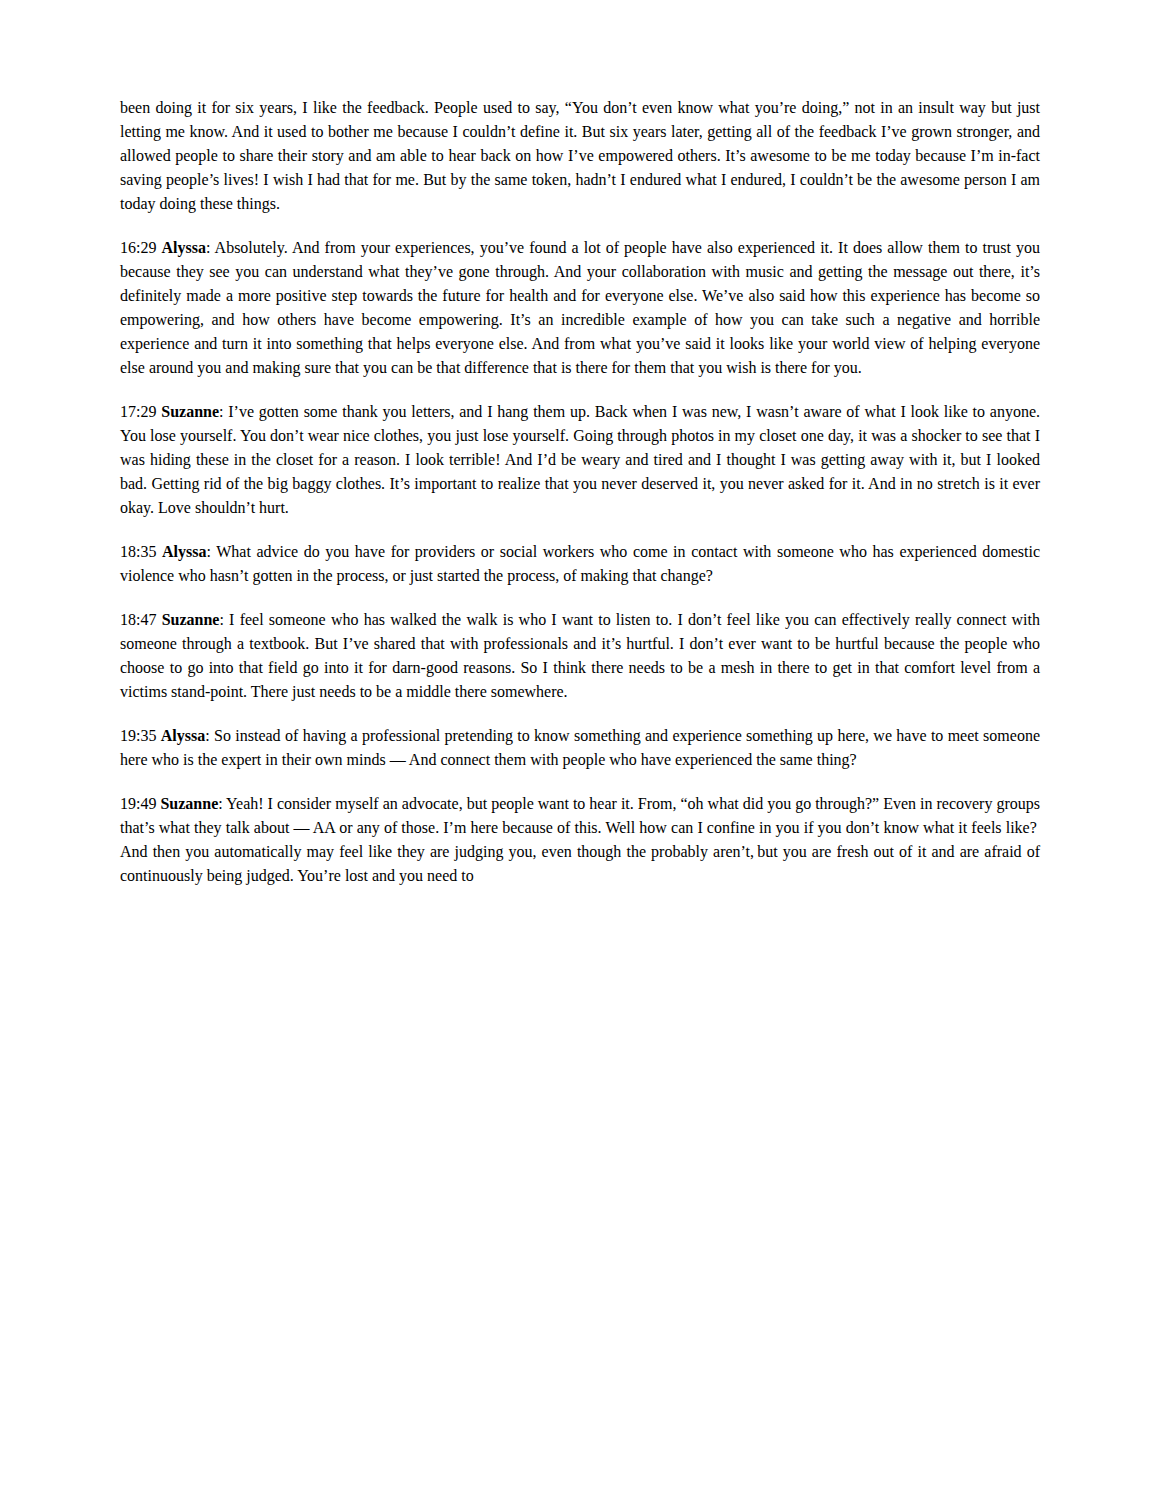been doing it for six years, I like the feedback. People used to say, “You don’t even know what you’re doing,” not in an insult way but just letting me know. And it used to bother me because I couldn’t define it. But six years later, getting all of the feedback I’ve grown stronger, and allowed people to share their story and am able to hear back on how I’ve empowered others. It’s awesome to be me today because I’m in-fact saving people’s lives! I wish I had that for me. But by the same token, hadn’t I endured what I endured, I couldn’t be the awesome person I am today doing these things.
16:29 Alyssa: Absolutely. And from your experiences, you’ve found a lot of people have also experienced it. It does allow them to trust you because they see you can understand what they’ve gone through. And your collaboration with music and getting the message out there, it’s definitely made a more positive step towards the future for health and for everyone else. We’ve also said how this experience has become so empowering, and how others have become empowering. It’s an incredible example of how you can take such a negative and horrible experience and turn it into something that helps everyone else. And from what you’ve said it looks like your world view of helping everyone else around you and making sure that you can be that difference that is there for them that you wish is there for you.
17:29 Suzanne: I’ve gotten some thank you letters, and I hang them up. Back when I was new, I wasn’t aware of what I look like to anyone. You lose yourself. You don’t wear nice clothes, you just lose yourself. Going through photos in my closet one day, it was a shocker to see that I was hiding these in the closet for a reason. I look terrible! And I’d be weary and tired and I thought I was getting away with it, but I looked bad. Getting rid of the big baggy clothes. It’s important to realize that you never deserved it, you never asked for it. And in no stretch is it ever okay. Love shouldn’t hurt.
18:35 Alyssa: What advice do you have for providers or social workers who come in contact with someone who has experienced domestic violence who hasn’t gotten in the process, or just started the process, of making that change?
18:47 Suzanne: I feel someone who has walked the walk is who I want to listen to. I don’t feel like you can effectively really connect with someone through a textbook. But I’ve shared that with professionals and it’s hurtful. I don’t ever want to be hurtful because the people who choose to go into that field go into it for darn-good reasons. So I think there needs to be a mesh in there to get in that comfort level from a victims stand-point. There just needs to be a middle there somewhere.
19:35 Alyssa: So instead of having a professional pretending to know something and experience something up here, we have to meet someone here who is the expert in their own minds — And connect them with people who have experienced the same thing?
19:49 Suzanne: Yeah! I consider myself an advocate, but people want to hear it. From, “oh what did you go through?” Even in recovery groups that’s what they talk about — AA or any of those. I’m here because of this. Well how can I confine in you if you don’t know what it feels like? And then you automatically may feel like they are judging you, even though the probably aren’t, but you are fresh out of it and are afraid of continuously being judged. You’re lost and you need to